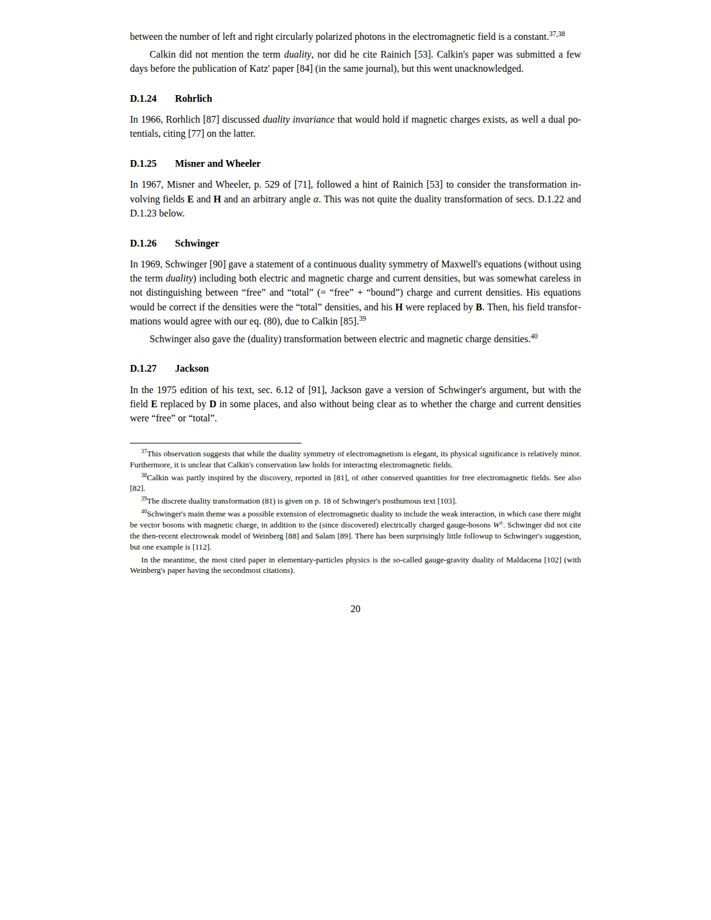between the number of left and right circularly polarized photons in the electromagnetic field is a constant.37,38
Calkin did not mention the term duality, nor did he cite Rainich [53]. Calkin's paper was submitted a few days before the publication of Katz' paper [84] (in the same journal), but this went unacknowledged.
D.1.24 Rohrlich
In 1966, Rorhlich [87] discussed duality invariance that would hold if magnetic charges exists, as well a dual potentials, citing [77] on the latter.
D.1.25 Misner and Wheeler
In 1967, Misner and Wheeler, p. 529 of [71], followed a hint of Rainich [53] to consider the transformation involving fields E and H and an arbitrary angle α. This was not quite the duality transformation of secs. D.1.22 and D.1.23 below.
D.1.26 Schwinger
In 1969, Schwinger [90] gave a statement of a continuous duality symmetry of Maxwell's equations (without using the term duality) including both electric and magnetic charge and current densities, but was somewhat careless in not distinguishing between “free” and “total” (= “free” + “bound”) charge and current densities. His equations would be correct if the densities were the “total” densities, and his H were replaced by B. Then, his field transformations would agree with our eq. (80), due to Calkin [85].39
Schwinger also gave the (duality) transformation between electric and magnetic charge densities.40
D.1.27 Jackson
In the 1975 edition of his text, sec. 6.12 of [91], Jackson gave a version of Schwinger's argument, but with the field E replaced by D in some places, and also without being clear as to whether the charge and current densities were “free” or “total”.
37This observation suggests that while the duality symmetry of electromagnetism is elegant, its physical significance is relatively minor. Furthermore, it is unclear that Calkin's conservation law holds for interacting electromagnetic fields.
38Calkin was partly inspired by the discovery, reported in [81], of other conserved quantities for free electromagnetic fields. See also [82].
39The discrete duality transformation (81) is given on p. 18 of Schwinger's posthumous text [103].
40Schwinger's main theme was a possible extension of electromagnetic duality to include the weak interaction, in which case there might be vector bosons with magnetic charge, in addition to the (since discovered) electrically charged gauge-bosons W±. Schwinger did not cite the then-recent electroweak model of Weinberg [88] and Salam [89]. There has been surprisingly little followup to Schwinger's suggestion, but one example is [112].
In the meantime, the most cited paper in elementary-particles physics is the so-called gauge-gravity duality of Maldacena [102] (with Weinberg's paper having the secondmost citations).
20